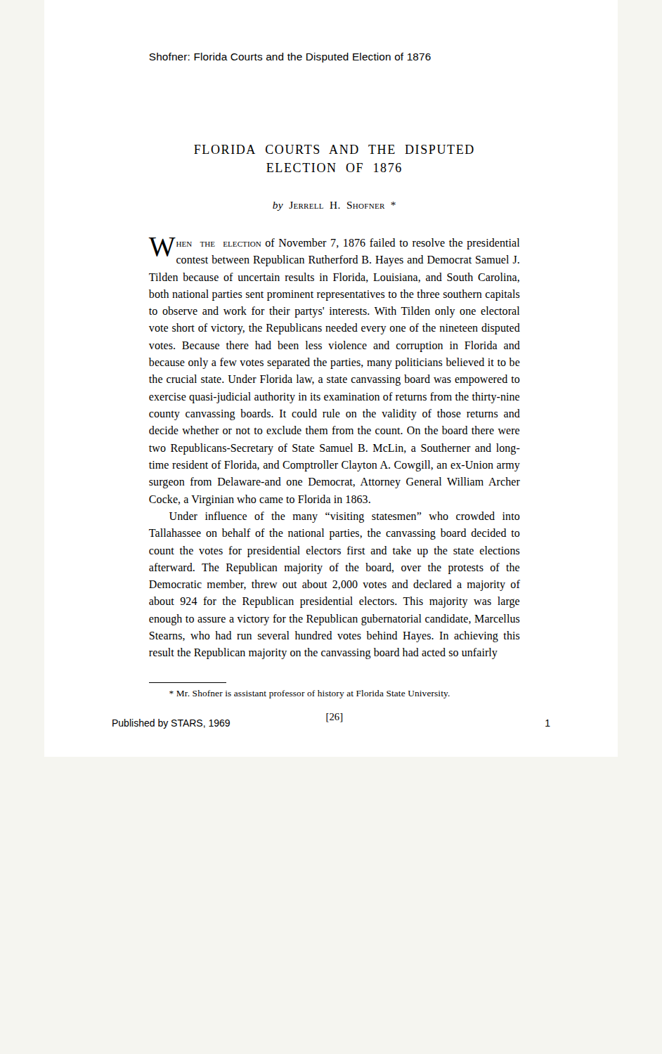Shofner: Florida Courts and the Disputed Election of 1876
FLORIDA COURTS AND THE DISPUTED
ELECTION OF 1876
by Jerrell H. Shofner *
When the election of November 7, 1876 failed to resolve the presidential contest between Republican Rutherford B. Hayes and Democrat Samuel J. Tilden because of uncertain results in Florida, Louisiana, and South Carolina, both national parties sent prominent representatives to the three southern capitals to observe and work for their partys' interests. With Tilden only one electoral vote short of victory, the Republicans needed every one of the nineteen disputed votes. Because there had been less violence and corruption in Florida and because only a few votes separated the parties, many politicians believed it to be the crucial state. Under Florida law, a state canvassing board was empowered to exercise quasi-judicial authority in its examination of returns from the thirty-nine county canvassing boards. It could rule on the validity of those returns and decide whether or not to exclude them from the count. On the board there were two Republicans-Secretary of State Samuel B. McLin, a Southerner and long-time resident of Florida, and Comptroller Clayton A. Cowgill, an ex-Union army surgeon from Delaware-and one Democrat, Attorney General William Archer Cocke, a Virginian who came to Florida in 1863.
Under influence of the many “visiting statesmen” who crowded into Tallahassee on behalf of the national parties, the canvassing board decided to count the votes for presidential electors first and take up the state elections afterward. The Republican majority of the board, over the protests of the Democratic member, threw out about 2,000 votes and declared a majority of about 924 for the Republican presidential electors. This majority was large enough to assure a victory for the Republican gubernatorial candidate, Marcellus Stearns, who had run several hundred votes behind Hayes. In achieving this result the Republican majority on the canvassing board had acted so unfairly
* Mr. Shofner is assistant professor of history at Florida State University.
[26]
Published by STARS, 1969 1